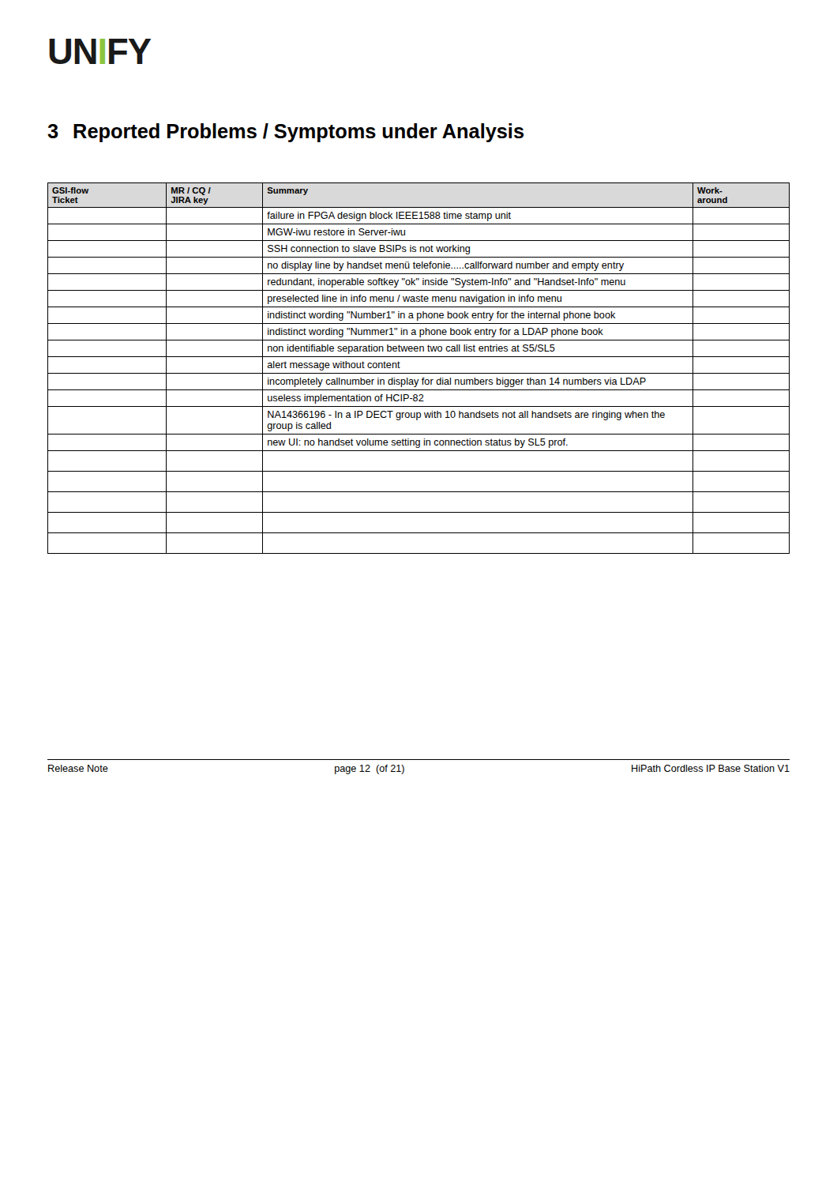UNIFY
3 Reported Problems / Symptoms under Analysis
| GSI-flow Ticket | MR / CQ / JIRA key | Summary | Work- around |
| --- | --- | --- | --- |
| | | failure in FPGA design block IEEE1588 time stamp unit | |
| | | MGW-iwu restore in Server-iwu | |
| | | SSH connection to slave BSIPs is not working | |
| | | no display line by handset menü telefonie.....callforward number and empty entry | |
| | | redundant, inoperable softkey "ok" inside "System-Info" and "Handset-Info" menu | |
| | | preselected line in info menu / waste menu navigation in info menu | |
| | | indistinct wording "Number1" in a phone book entry for the internal phone book | |
| | | indistinct wording "Nummer1" in a phone book entry for a LDAP phone book | |
| | | non identifiable separation between two call list entries at S5/SL5 | |
| | | alert message without content | |
| | | incompletely callnumber in display for dial numbers bigger than 14 numbers via LDAP | |
| | | useless implementation of HCIP-82 | |
| | | NA14366196 - In a IP DECT group with 10 handsets not all handsets are ringing when the group is called | |
| | | new UI: no handset volume setting in connection status by SL5 prof. | |
Release Note page 12 (of 21) HiPath Cordless IP Base Station V1